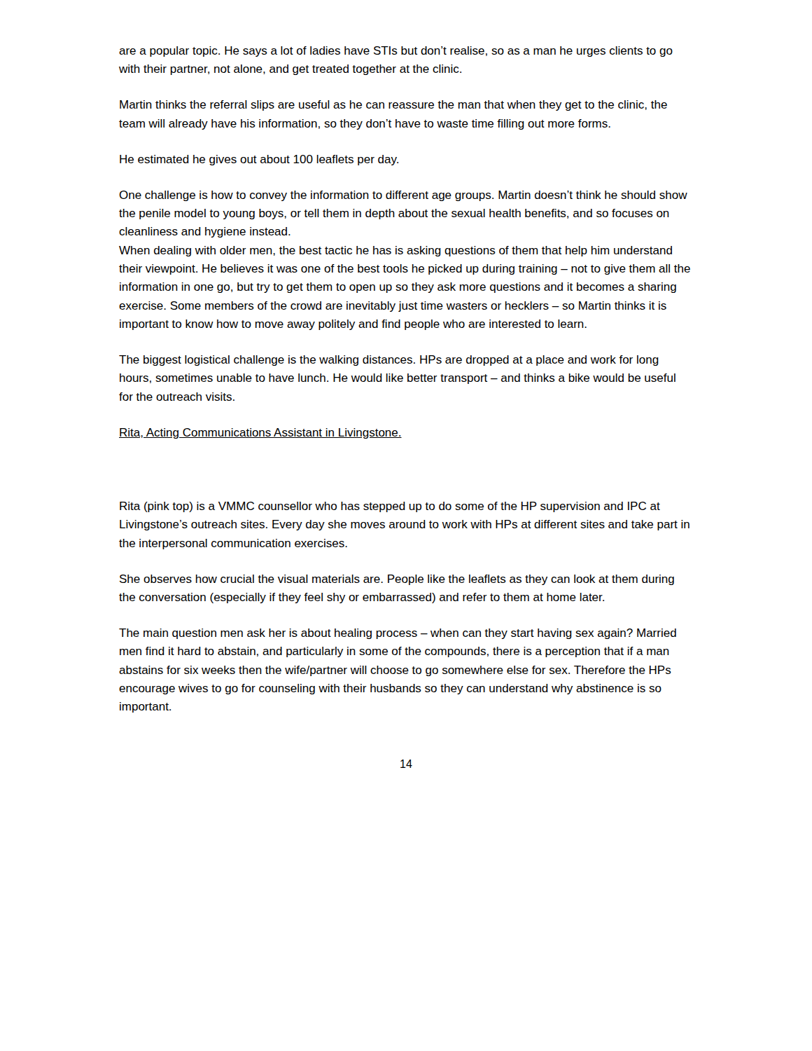are a popular topic. He says a lot of ladies have STIs but don’t realise, so as a man he urges clients to go with their partner, not alone, and get treated together at the clinic.
Martin thinks the referral slips are useful as he can reassure the man that when they get to the clinic, the team will already have his information, so they don’t have to waste time filling out more forms.
He estimated he gives out about 100 leaflets per day.
One challenge is how to convey the information to different age groups. Martin doesn’t think he should show the penile model to young boys, or tell them in depth about the sexual health benefits, and so focuses on cleanliness and hygiene instead.
When dealing with older men, the best tactic he has is asking questions of them that help him understand their viewpoint. He believes it was one of the best tools he picked up during training – not to give them all the information in one go, but try to get them to open up so they ask more questions and it becomes a sharing exercise. Some members of the crowd are inevitably just time wasters or hecklers – so Martin thinks it is important to know how to move away politely and find people who are interested to learn.
The biggest logistical challenge is the walking distances. HPs are dropped at a place and work for long hours, sometimes unable to have lunch. He would like better transport – and thinks a bike would be useful for the outreach visits.
Rita, Acting Communications Assistant in Livingstone.
Rita (pink top) is a VMMC counsellor who has stepped up to do some of the HP supervision and IPC at Livingstone’s outreach sites. Every day she moves around to work with HPs at different sites and take part in the interpersonal communication exercises.
She observes how crucial the visual materials are. People like the leaflets as they can look at them during the conversation (especially if they feel shy or embarrassed) and refer to them at home later.
The main question men ask her is about healing process – when can they start having sex again? Married men find it hard to abstain, and particularly in some of the compounds, there is a perception that if a man abstains for six weeks then the wife/partner will choose to go somewhere else for sex. Therefore the HPs encourage wives to go for counseling with their husbands so they can understand why abstinence is so important.
14